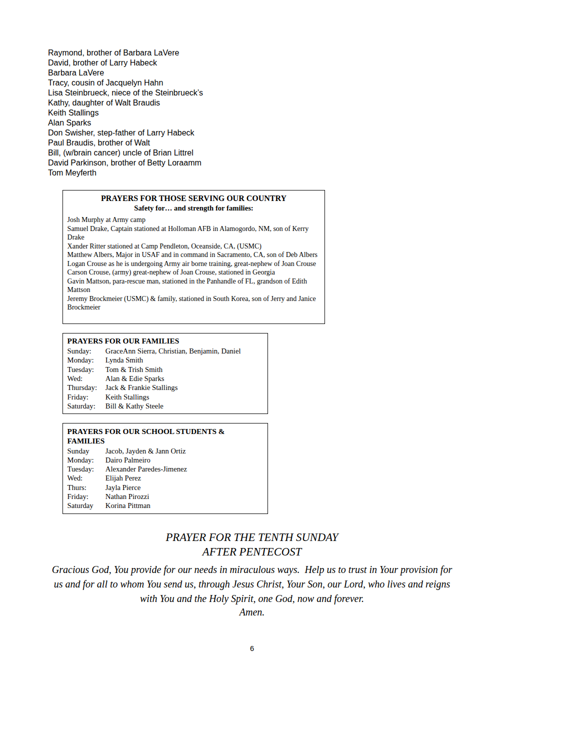Raymond, brother of Barbara LaVere
David, brother of Larry Habeck
Barbara LaVere
Tracy, cousin of Jacquelyn Hahn
Lisa Steinbrueck, niece of the Steinbrueck’s
Kathy, daughter of Walt Braudis
Keith Stallings
Alan Sparks
Don Swisher, step-father of Larry Habeck
Paul Braudis, brother of Walt
Bill, (w/brain cancer) uncle of Brian Littrel
David Parkinson, brother of Betty Loraamm
Tom Meyferth
PRAYERS FOR THOSE SERVING OUR COUNTRY
Safety for… and strength for families:
Josh Murphy at Army camp
Samuel Drake, Captain stationed at Holloman AFB in Alamogordo, NM, son of Kerry Drake
Xander Ritter stationed at Camp Pendleton, Oceanside, CA, (USMC)
Matthew Albers, Major in USAF and in command in Sacramento, CA, son of Deb Albers
Logan Crouse as he is undergoing Army air borne training, great-nephew of Joan Crouse
Carson Crouse, (army) great-nephew of Joan Crouse, stationed in Georgia
Gavin Mattson, para-rescue man, stationed in the Panhandle of FL, grandson of Edith Mattson
Jeremy Brockmeier (USMC) & family, stationed in South Korea, son of Jerry and Janice Brockmeier
PRAYERS FOR OUR FAMILIES
Sunday: GraceAnn Sierra, Christian, Benjamin, Daniel
Monday: Lynda Smith
Tuesday: Tom & Trish Smith
Wed: Alan & Edie Sparks
Thursday: Jack & Frankie Stallings
Friday: Keith Stallings
Saturday: Bill & Kathy Steele
PRAYERS FOR OUR SCHOOL STUDENTS & FAMILIES
Sunday Jacob, Jayden & Jann Ortiz
Monday: Dairo Palmeiro
Tuesday: Alexander Paredes-Jimenez
Wed: Elijah Perez
Thurs: Jayla Pierce
Friday: Nathan Pirozzi
Saturday Korina Pittman
PRAYER FOR THE TENTH SUNDAY
AFTER PENTECOST
Gracious God, You provide for our needs in miraculous ways. Help us to trust in Your provision for us and for all to whom You send us, through Jesus Christ, Your Son, our Lord, who lives and reigns with You and the Holy Spirit, one God, now and forever.
Amen.
6